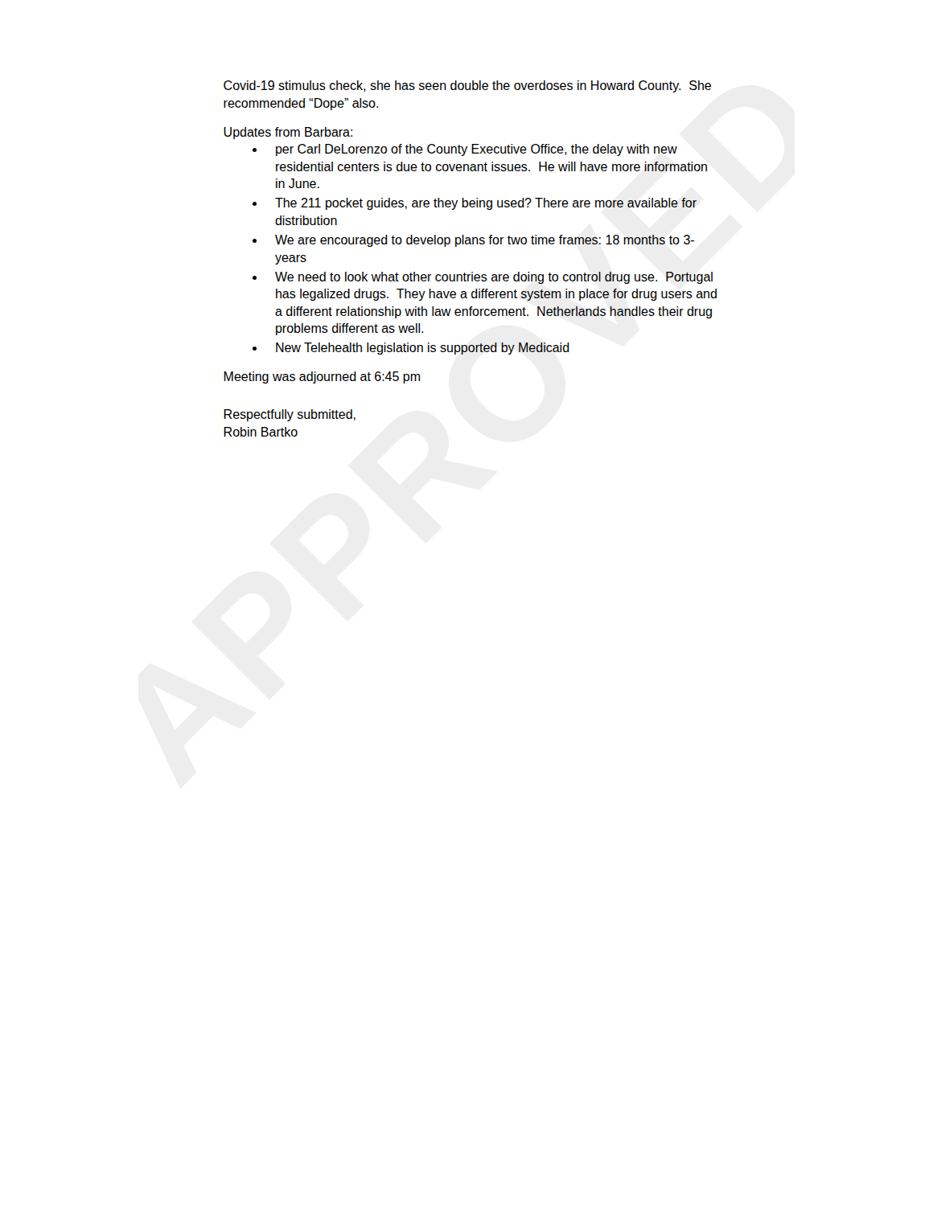APPROVED
Covid-19 stimulus check, she has seen double the overdoses in Howard County. She recommended “Dope” also.
Updates from Barbara:
per Carl DeLorenzo of the County Executive Office, the delay with new residential centers is due to covenant issues. He will have more information in June.
The 211 pocket guides, are they being used? There are more available for distribution
We are encouraged to develop plans for two time frames: 18 months to 3-years
We need to look what other countries are doing to control drug use. Portugal has legalized drugs. They have a different system in place for drug users and a different relationship with law enforcement. Netherlands handles their drug problems different as well.
New Telehealth legislation is supported by Medicaid
Meeting was adjourned at 6:45 pm
Respectfully submitted, Robin Bartko